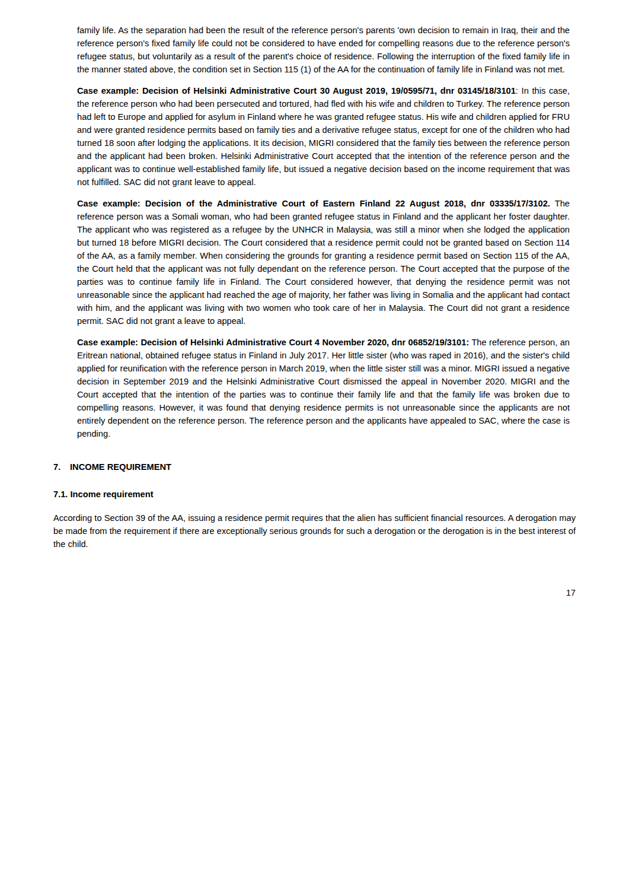family life. As the separation had been the result of the reference person's parents 'own decision to remain in Iraq, their and the reference person's fixed family life could not be considered to have ended for compelling reasons due to the reference person's refugee status, but voluntarily as a result of the parent's choice of residence. Following the interruption of the fixed family life in the manner stated above, the condition set in Section 115 (1) of the AA for the continuation of family life in Finland was not met.
Case example: Decision of Helsinki Administrative Court 30 August 2019, 19/0595/71, dnr 03145/18/3101: In this case, the reference person who had been persecuted and tortured, had fled with his wife and children to Turkey. The reference person had left to Europe and applied for asylum in Finland where he was granted refugee status. His wife and children applied for FRU and were granted residence permits based on family ties and a derivative refugee status, except for one of the children who had turned 18 soon after lodging the applications. It its decision, MIGRI considered that the family ties between the reference person and the applicant had been broken. Helsinki Administrative Court accepted that the intention of the reference person and the applicant was to continue well-established family life, but issued a negative decision based on the income requirement that was not fulfilled. SAC did not grant leave to appeal.
Case example: Decision of the Administrative Court of Eastern Finland 22 August 2018, dnr 03335/17/3102. The reference person was a Somali woman, who had been granted refugee status in Finland and the applicant her foster daughter. The applicant who was registered as a refugee by the UNHCR in Malaysia, was still a minor when she lodged the application but turned 18 before MIGRI decision. The Court considered that a residence permit could not be granted based on Section 114 of the AA, as a family member. When considering the grounds for granting a residence permit based on Section 115 of the AA, the Court held that the applicant was not fully dependant on the reference person. The Court accepted that the purpose of the parties was to continue family life in Finland. The Court considered however, that denying the residence permit was not unreasonable since the applicant had reached the age of majority, her father was living in Somalia and the applicant had contact with him, and the applicant was living with two women who took care of her in Malaysia. The Court did not grant a residence permit. SAC did not grant a leave to appeal.
Case example: Decision of Helsinki Administrative Court 4 November 2020, dnr 06852/19/3101: The reference person, an Eritrean national, obtained refugee status in Finland in July 2017. Her little sister (who was raped in 2016), and the sister's child applied for reunification with the reference person in March 2019, when the little sister still was a minor. MIGRI issued a negative decision in September 2019 and the Helsinki Administrative Court dismissed the appeal in November 2020. MIGRI and the Court accepted that the intention of the parties was to continue their family life and that the family life was broken due to compelling reasons. However, it was found that denying residence permits is not unreasonable since the applicants are not entirely dependent on the reference person. The reference person and the applicants have appealed to SAC, where the case is pending.
7. INCOME REQUIREMENT
7.1. Income requirement
According to Section 39 of the AA, issuing a residence permit requires that the alien has sufficient financial resources. A derogation may be made from the requirement if there are exceptionally serious grounds for such a derogation or the derogation is in the best interest of the child.
17